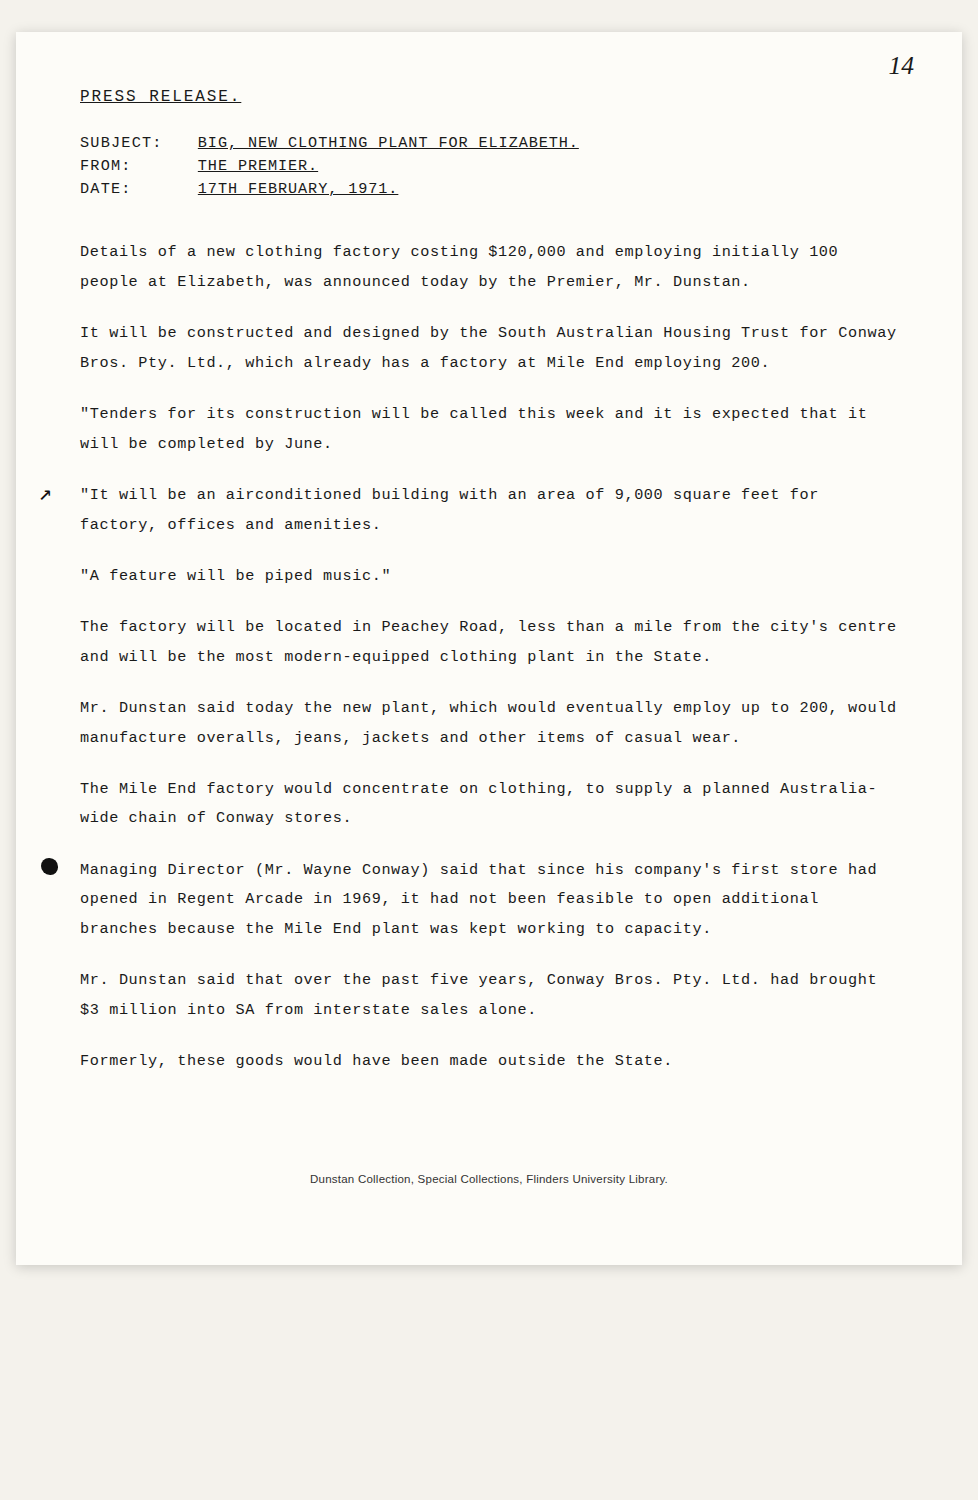14
PRESS RELEASE.
| SUBJECT: | BIG, NEW CLOTHING PLANT FOR ELIZABETH. |
| FROM: | THE PREMIER. |
| DATE: | 17TH FEBRUARY, 1971. |
Details of a new clothing factory costing $120,000 and employing initially 100 people at Elizabeth, was announced today by the Premier, Mr. Dunstan.
It will be constructed and designed by the South Australian Housing Trust for Conway Bros. Pty. Ltd., which already has a factory at Mile End employing 200.
"Tenders for its construction will be called this week and it is expected that it will be completed by June.
↗
"It will be an airconditioned building with an area of 9,000 square feet for factory, offices and amenities.
"A feature will be piped music."
The factory will be located in Peachey Road, less than a mile from the city's centre and will be the most modern-equipped clothing plant in the State.
Mr. Dunstan said today the new plant, which would eventually employ up to 200, would manufacture overalls, jeans, jackets and other items of casual wear.
The Mile End factory would concentrate on clothing, to supply a planned Australia-wide chain of Conway stores.
Managing Director (Mr. Wayne Conway) said that since his company's first store had opened in Regent Arcade in 1969, it had not been feasible to open additional branches because the Mile End plant was kept working to capacity.
Mr. Dunstan said that over the past five years, Conway Bros. Pty. Ltd. had brought $3 million into SA from interstate sales alone.
Formerly, these goods would have been made outside the State.
Dunstan Collection, Special Collections, Flinders University Library.